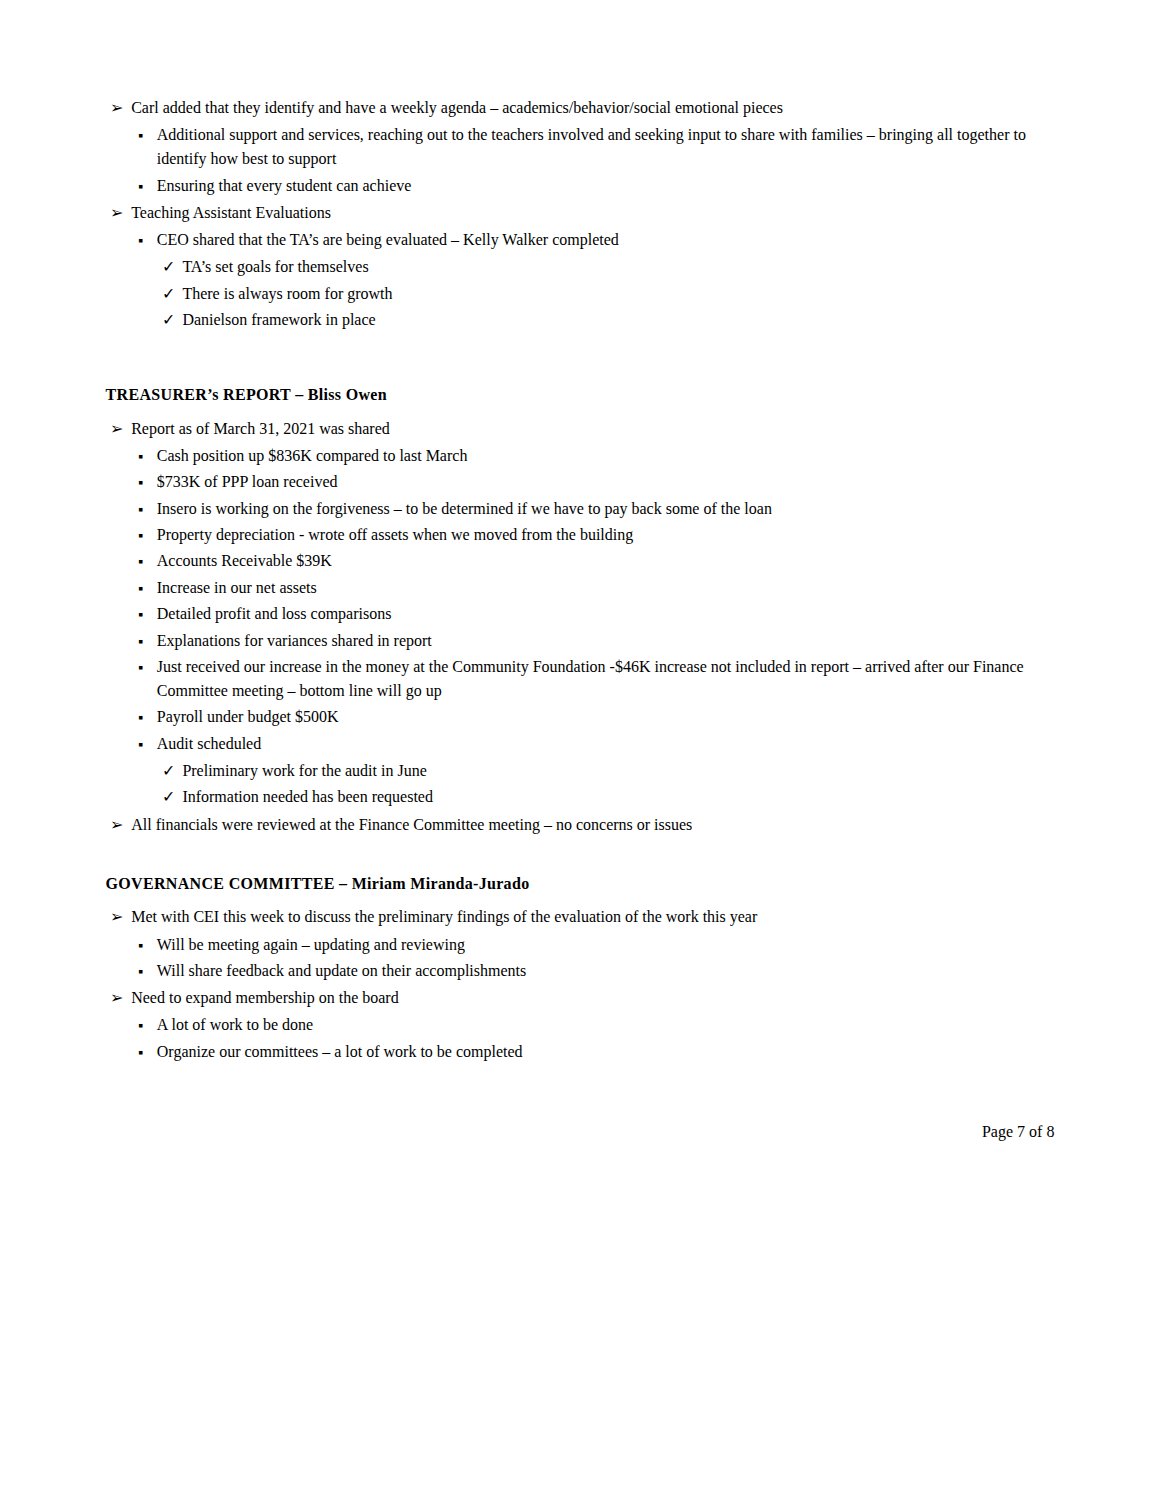Carl added that they identify and have a weekly agenda – academics/behavior/social emotional pieces
Additional support and services, reaching out to the teachers involved and seeking input to share with families – bringing all together to identify how best to support
Ensuring that every student can achieve
Teaching Assistant Evaluations
CEO shared that the TA’s are being evaluated – Kelly Walker completed
TA’s set goals for themselves
There is always room for growth
Danielson framework in place
TREASURER’s REPORT – Bliss Owen
Report as of March 31, 2021 was shared
Cash position up $836K compared to last March
$733K of PPP loan received
Insero is working on the forgiveness – to be determined if we have to pay back some of the loan
Property depreciation - wrote off assets when we moved from the building
Accounts Receivable $39K
Increase in our net assets
Detailed profit and loss comparisons
Explanations for variances shared in report
Just received our increase in the money at the Community Foundation -$46K increase not included in report – arrived after our Finance Committee meeting – bottom line will go up
Payroll under budget $500K
Audit scheduled
Preliminary work for the audit in June
Information needed has been requested
All financials were reviewed at the Finance Committee meeting – no concerns or issues
GOVERNANCE COMMITTEE – Miriam Miranda-Jurado
Met with CEI this week to discuss the preliminary findings of the evaluation of the work this year
Will be meeting again – updating and reviewing
Will share feedback and update on their accomplishments
Need to expand membership on the board
A lot of work to be done
Organize our committees – a lot of work to be completed
Page 7 of 8